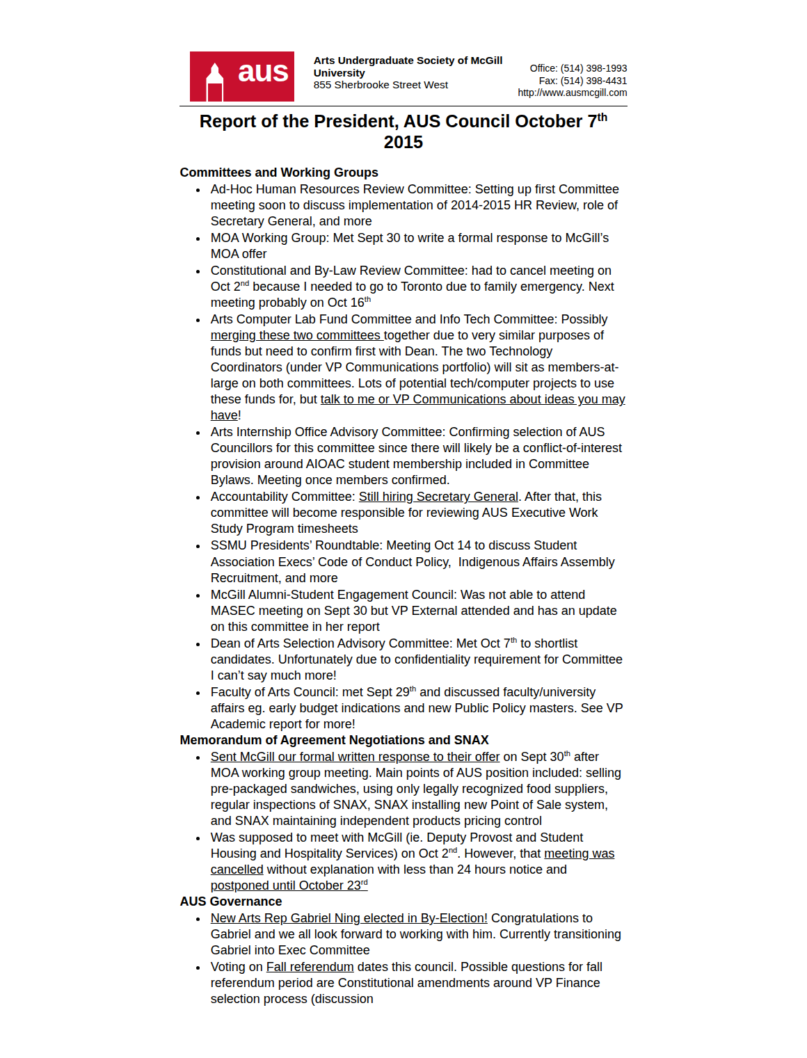aus
Arts Undergraduate Society of McGill University
855 Sherbrooke Street West
Office: (514) 398-1993
Fax: (514) 398-4431
http://www.ausmcgill.com
Report of the President, AUS Council October 7th 2015
Committees and Working Groups
Ad-Hoc Human Resources Review Committee: Setting up first Committee meeting soon to discuss implementation of 2014-2015 HR Review, role of Secretary General, and more
MOA Working Group: Met Sept 30 to write a formal response to McGill’s MOA offer
Constitutional and By-Law Review Committee: had to cancel meeting on Oct 2nd because I needed to go to Toronto due to family emergency. Next meeting probably on Oct 16th
Arts Computer Lab Fund Committee and Info Tech Committee: Possibly merging these two committees together due to very similar purposes of funds but need to confirm first with Dean. The two Technology Coordinators (under VP Communications portfolio) will sit as members-at-large on both committees. Lots of potential tech/computer projects to use these funds for, but talk to me or VP Communications about ideas you may have!
Arts Internship Office Advisory Committee: Confirming selection of AUS Councillors for this committee since there will likely be a conflict-of-interest provision around AIOAC student membership included in Committee Bylaws. Meeting once members confirmed.
Accountability Committee: Still hiring Secretary General. After that, this committee will become responsible for reviewing AUS Executive Work Study Program timesheets
SSMU Presidents’ Roundtable: Meeting Oct 14 to discuss Student Association Execs’ Code of Conduct Policy, Indigenous Affairs Assembly Recruitment, and more
McGill Alumni-Student Engagement Council: Was not able to attend MASEC meeting on Sept 30 but VP External attended and has an update on this committee in her report
Dean of Arts Selection Advisory Committee: Met Oct 7th to shortlist candidates. Unfortunately due to confidentiality requirement for Committee I can’t say much more!
Faculty of Arts Council: met Sept 29th and discussed faculty/university affairs eg. early budget indications and new Public Policy masters. See VP Academic report for more!
Memorandum of Agreement Negotiations and SNAX
Sent McGill our formal written response to their offer on Sept 30th after MOA working group meeting. Main points of AUS position included: selling pre-packaged sandwiches, using only legally recognized food suppliers, regular inspections of SNAX, SNAX installing new Point of Sale system, and SNAX maintaining independent products pricing control
Was supposed to meet with McGill (ie. Deputy Provost and Student Housing and Hospitality Services) on Oct 2nd. However, that meeting was cancelled without explanation with less than 24 hours notice and postponed until October 23rd
AUS Governance
New Arts Rep Gabriel Ning elected in By-Election! Congratulations to Gabriel and we all look forward to working with him. Currently transitioning Gabriel into Exec Committee
Voting on Fall referendum dates this council. Possible questions for fall referendum period are Constitutional amendments around VP Finance selection process (discussion